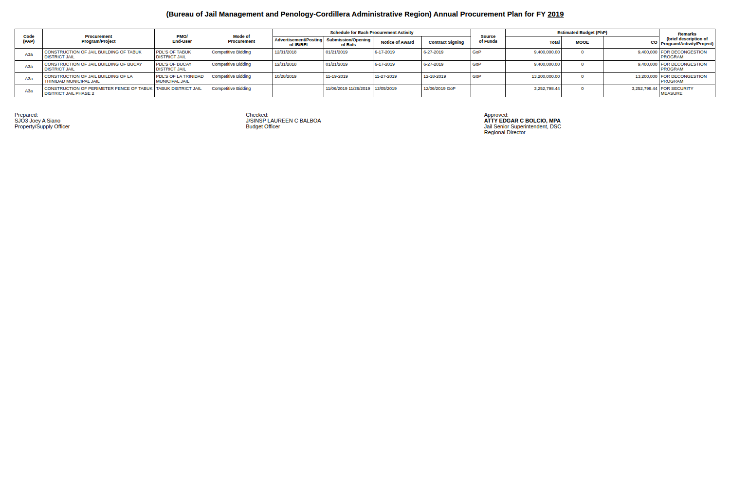(Bureau of Jail Management and Penology-Cordillera Administrative Region) Annual Procurement Plan for FY 2019
| Code (PAP) | Procurement Program/Project | PMO/ End-User | Mode of Procurement | Schedule for Each Procurement Activity | Source of Funds | Estimated Budget (PhP) | Remarks (brief description of Program/Activity/Project) |
| --- | --- | --- | --- | --- | --- | --- | --- |
| Advertisement/Posting of IB/REI | Submission/Opening of Bids | Notice of Award | Contract Signing | Total | MOOE | CO |
| A3a | CONSTRUCTION OF JAIL BUILDING OF TABUK DISTRICT JAIL | PDL'S OF TABUK DISTRICT JAIL | Competitive Bidding | 12/31/2018 | 01/21/2019 | 6-17-2019 | 6-27-2019 | GoP | 9,400,000.00 | 0 | 9,400,000 | FOR DECONGESTION PROGRAM |
| A3a | CONSTRUCTION OF JAIL BUILDING OF BUCAY DISTRICT JAIL | PDL'S OF BUCAY DISTRICT JAIL | Competitive Bidding | 12/31/2018 | 01/21/2019 | 6-17-2019 | 6-27-2019 | GoP | 9,400,000.00 | 0 | 9,400,000 | FOR DECONGESTION PROGRAM |
| A3a | CONSTRUCTION OF JAIL BUILDING OF LA TRINIDAD MUNICIPAL JAIL | PDL'S OF LA TRINIDAD MUNICIPAL JAIL | Competitive Bidding | 10/28/2019 | 11-19-2019 | 11-27-2019 | 12-18-2019 | GoP | 13,200,000.00 | 0 | 13,200,000 | FOR DECONGESTION PROGRAM |
| A3a | CONSTRUCTION OF PERIMETER FENCE OF TABUK DISTRICT JAIL PHASE 2 | TABUK DISTRICT JAIL | Competitive Bidding | | 11/06/2019 11/26/2019 | 12/05/2019 | 12/06/2019 GoP | | 3,252,798.44 | 0 | 3,252,798.44 | FOR SECURITY MEASURE |
| Prepared: | Checked: | Approved: |
| SJO3 Joey A Siano | J/SINSP LAUREEN C BALBOA | ATTY EDGAR C BOLCIO, MPA |
| Property/Supply Officer | Budget Officer | Jail Senior Superintendent, DSC |
| | | Regional Director |